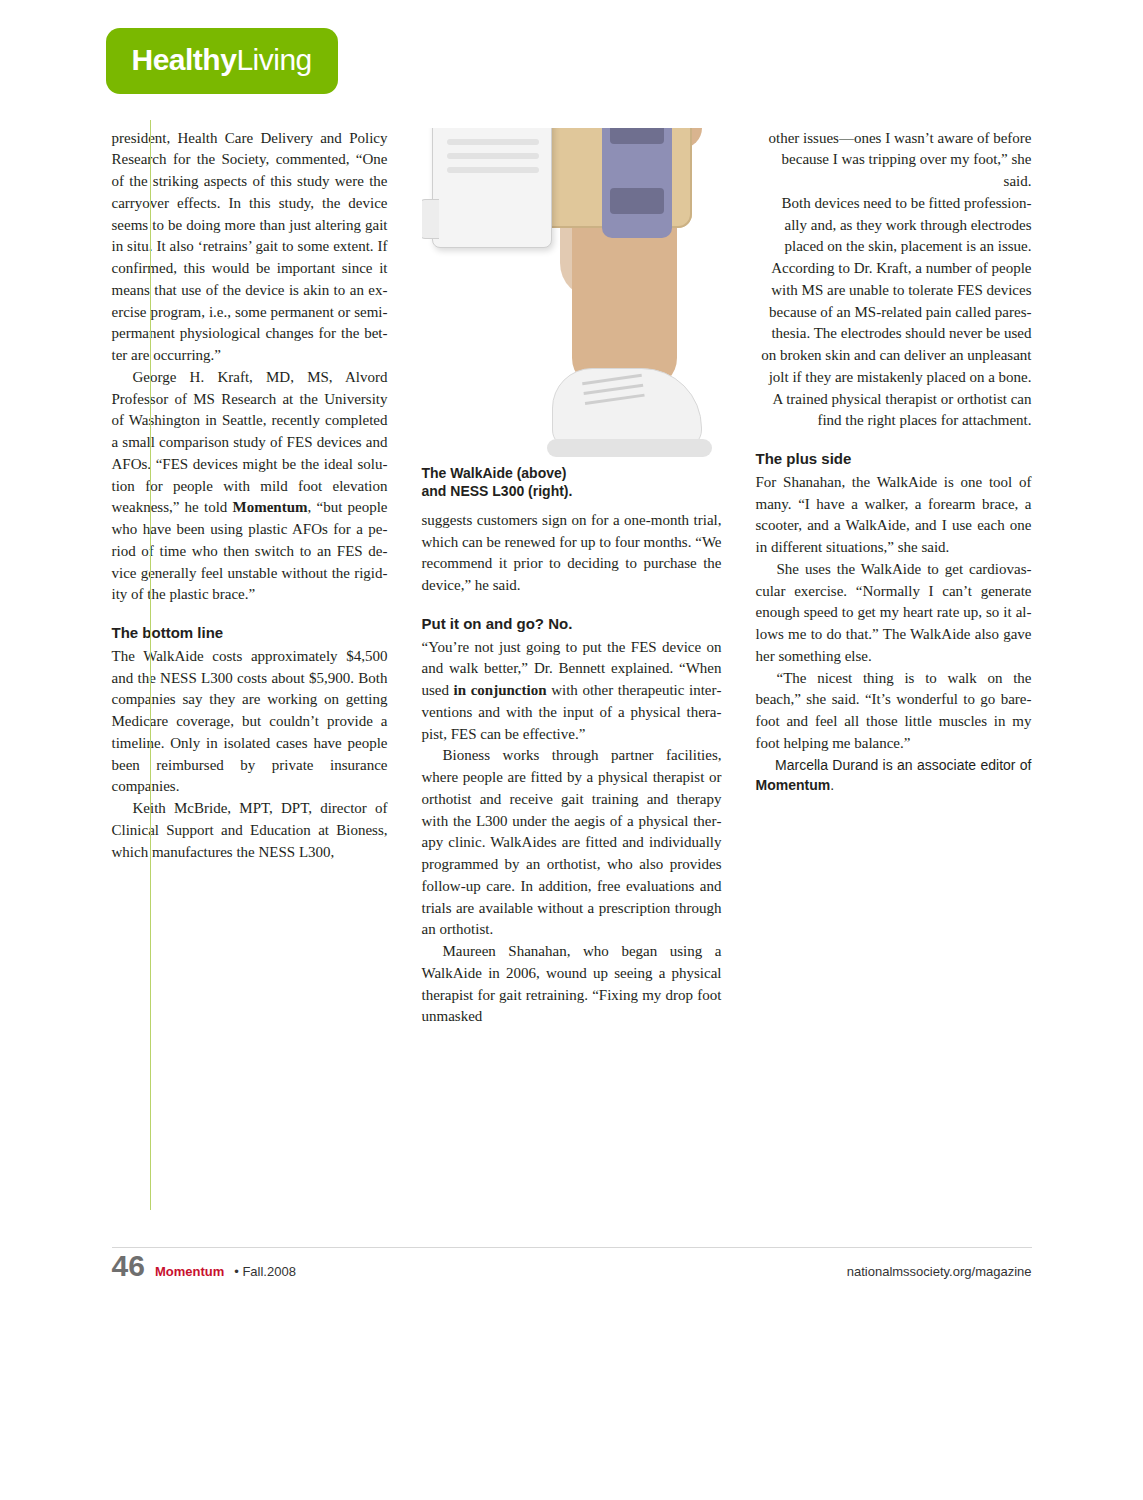HealthyLiving
president, Health Care Delivery and Policy Research for the Society, commented, “One of the striking aspects of this study were the carryover effects. In this study, the device seems to be doing more than just altering gait in situ. It also ‘retrains’ gait to some extent. If confirmed, this would be important since it means that use of the device is akin to an exercise program, i.e., some permanent or semi-permanent physiological changes for the better are occurring.”
George H. Kraft, MD, MS, Alvord Professor of MS Research at the University of Washington in Seattle, recently completed a small comparison study of FES devices and AFOs. “FES devices might be the ideal solution for people with mild foot elevation weakness,” he told Momentum, “but people who have been using plastic AFOs for a period of time who then switch to an FES device generally feel unstable without the rigidity of the plastic brace.”
The bottom line
The WalkAide costs approximately $4,500 and the NESS L300 costs about $5,900. Both companies say they are working on getting Medicare coverage, but couldn’t provide a timeline. Only in isolated cases have people been reimbursed by private insurance companies.
Keith McBride, MPT, DPT, director of Clinical Support and Education at Bioness, which manufactures the NESS L300,
The WalkAide (above)
and NESS L300 (right).
suggests customers sign on for a one-month trial, which can be renewed for up to four months. “We recommend it prior to deciding to purchase the device,” he said.
Put it on and go? No.
“You’re not just going to put the FES device on and walk better,” Dr. Bennett explained. “When used in conjunction with other therapeutic interventions and with the input of a physical therapist, FES can be effective.”
Bioness works through partner facilities, where people are fitted by a physical therapist or orthotist and receive gait training and therapy with the L300 under the aegis of a physical therapy clinic. WalkAides are fitted and individually programmed by an orthotist, who also provides follow-up care. In addition, free evaluations and trials are available without a prescription through an orthotist.
Maureen Shanahan, who began using a WalkAide in 2006, wound up seeing a physical therapist for gait retraining. “Fixing my drop foot unmasked
other issues—ones I wasn’t aware of before because I was tripping over my foot,” she said.
Both devices need to be fitted professionally and, as they work through electrodes placed on the skin, placement is an issue. According to Dr. Kraft, a number of people with MS are unable to tolerate FES devices because of an MS-related pain called paresthesia. The electrodes should never be used on broken skin and can deliver an unpleasant jolt if they are mistakenly placed on a bone. A trained physical therapist or orthotist can find the right places for attachment.
The plus side
For Shanahan, the WalkAide is one tool of many. “I have a walker, a forearm brace, a scooter, and a WalkAide, and I use each one in different situations,” she said.
She uses the WalkAide to get cardiovascular exercise. “Normally I can’t generate enough speed to get my heart rate up, so it allows me to do that.” The WalkAide also gave her something else.
“The nicest thing is to walk on the beach,” she said. “It’s wonderful to go barefoot and feel all those little muscles in my foot helping me balance.”
Marcella Durand is an associate editor of Momentum.
46 Momentum • Fall.2008
nationalmssociety.org/magazine